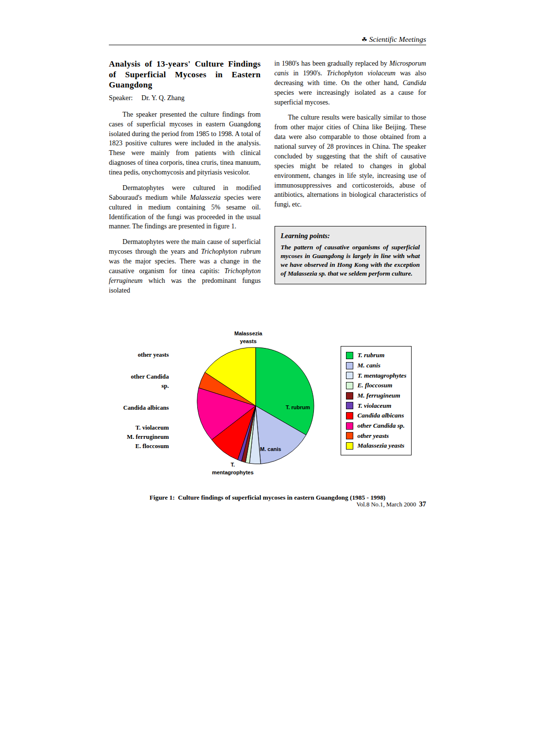☘Scientific Meetings
Analysis of 13-years' Culture Findings of Superficial Mycoses in Eastern Guangdong
Speaker: Dr. Y. Q. Zhang
The speaker presented the culture findings from cases of superficial mycoses in eastern Guangdong isolated during the period from 1985 to 1998. A total of 1823 positive cultures were included in the analysis. These were mainly from patients with clinical diagnoses of tinea corporis, tinea cruris, tinea manuum, tinea pedis, onychomycosis and pityriasis vesicolor.
Dermatophytes were cultured in modified Sabouraud's medium while Malassezia species were cultured in medium containing 5% sesame oil. Identification of the fungi was proceeded in the usual manner. The findings are presented in figure 1.
Dermatophytes were the main cause of superficial mycoses through the years and Trichophyton rubrum was the major species. There was a change in the causative organism for tinea capitis: Trichophyton ferrugineum which was the predominant fungus isolated
in 1980's has been gradually replaced by Microsporum canis in 1990's. Trichophyton violaceum was also decreasing with time. On the other hand, Candida species were increasingly isolated as a cause for superficial mycoses.
The culture results were basically similar to those from other major cities of China like Beijing. These data were also comparable to those obtained from a national survey of 28 provinces in China. The speaker concluded by suggesting that the shift of causative species might be related to changes in global environment, changes in life style, increasing use of immunosuppressives and corticosteroids, abuse of antibiotics, alternations in biological characteristics of fungi, etc.
Learning points:
The pattern of causative organisms of superficial mycoses in Guangdong is largely in line with what we have observed in Hong Kong with the exception of Malassezia sp. that we seldem perform culture.
other yeasts
other Candida
sp.
Candida albicans
T. violaceum
M. ferrugineum
E. floccosum
Malassezia yeasts T. rubrum M. canis T. mentagrophytes
T. rubrum
M. canis
T. mentagrophytes
E. floccosum
M. ferrugineum
T. violaceum
Candida albicans
other Candida sp.
other yeasts
Malassezia yeasts
Figure 1: Culture findings of superficial mycoses in eastern Guangdong (1985 - 1998)
Vol.8 No.1, March 200037